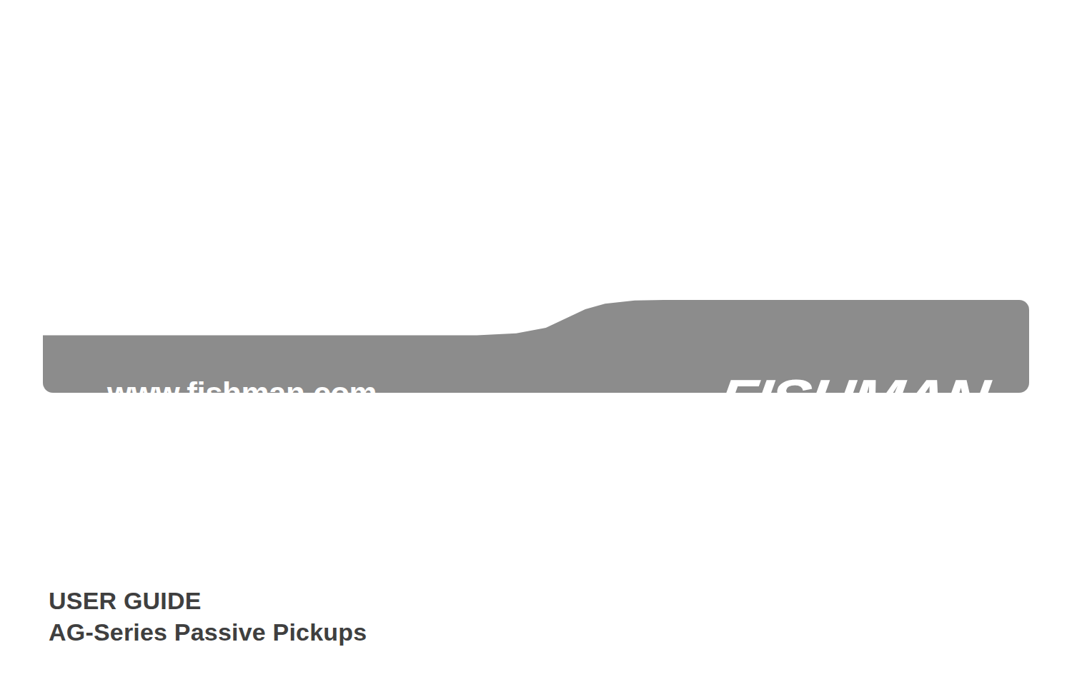www.fishman.com
FISHMAN
USER GUIDE
AG-Series Passive Pickups